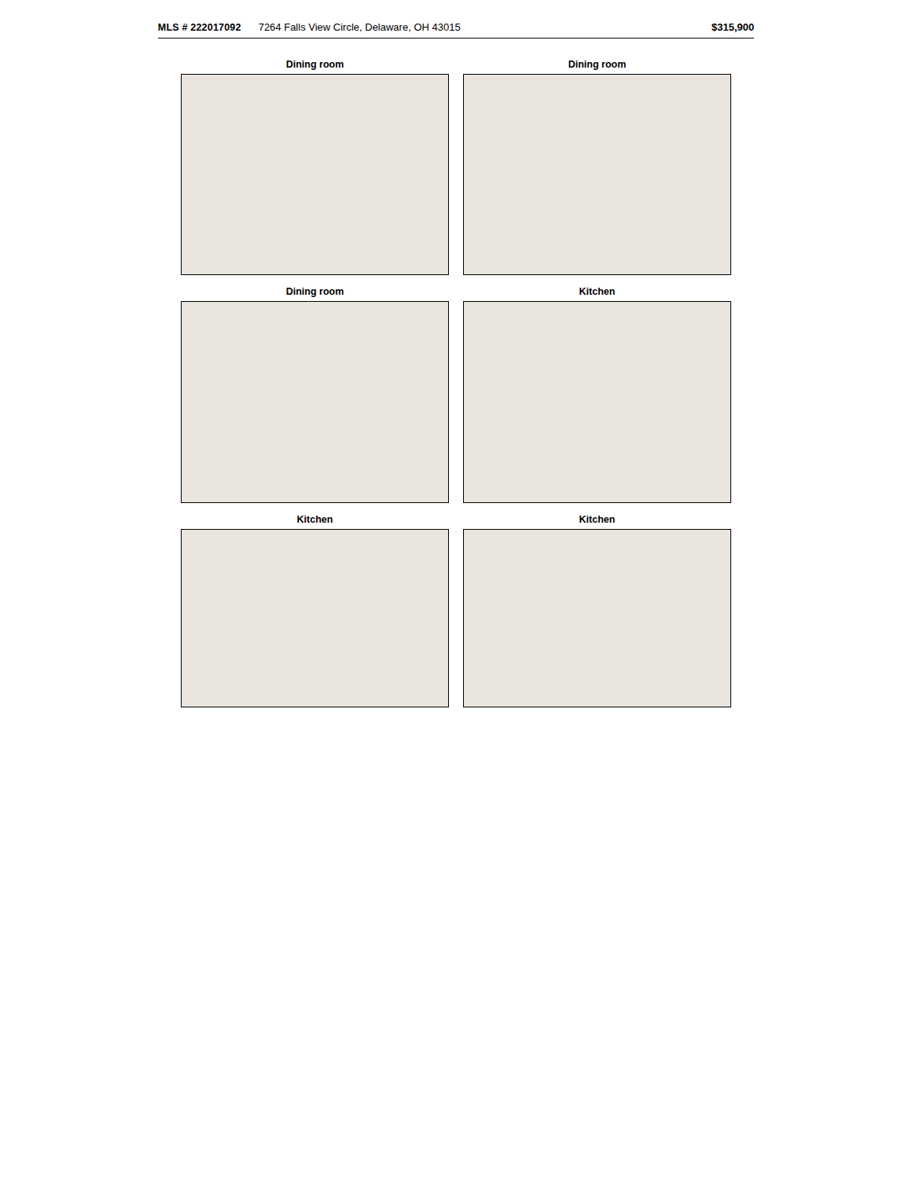MLS # 222017092 7264 Falls View Circle, Delaware, OH 43015
$315,900
Dining room
Dining room
Dining room
Kitchen
Kitchen
Kitchen